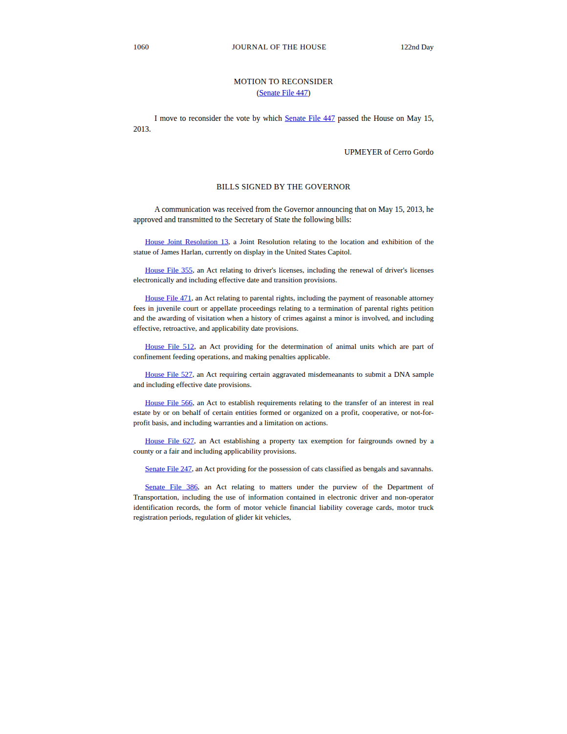1060 JOURNAL OF THE HOUSE 122nd Day
MOTION TO RECONSIDER
(Senate File 447)
I move to reconsider the vote by which Senate File 447 passed the House on May 15, 2013.
UPMEYER of Cerro Gordo
BILLS SIGNED BY THE GOVERNOR
A communication was received from the Governor announcing that on May 15, 2013, he approved and transmitted to the Secretary of State the following bills:
House Joint Resolution 13, a Joint Resolution relating to the location and exhibition of the statue of James Harlan, currently on display in the United States Capitol.
House File 355, an Act relating to driver's licenses, including the renewal of driver's licenses electronically and including effective date and transition provisions.
House File 471, an Act relating to parental rights, including the payment of reasonable attorney fees in juvenile court or appellate proceedings relating to a termination of parental rights petition and the awarding of visitation when a history of crimes against a minor is involved, and including effective, retroactive, and applicability date provisions.
House File 512, an Act providing for the determination of animal units which are part of confinement feeding operations, and making penalties applicable.
House File 527, an Act requiring certain aggravated misdemeanants to submit a DNA sample and including effective date provisions.
House File 566, an Act to establish requirements relating to the transfer of an interest in real estate by or on behalf of certain entities formed or organized on a profit, cooperative, or not-for-profit basis, and including warranties and a limitation on actions.
House File 627, an Act establishing a property tax exemption for fairgrounds owned by a county or a fair and including applicability provisions.
Senate File 247, an Act providing for the possession of cats classified as bengals and savannahs.
Senate File 386, an Act relating to matters under the purview of the Department of Transportation, including the use of information contained in electronic driver and non-operator identification records, the form of motor vehicle financial liability coverage cards, motor truck registration periods, regulation of glider kit vehicles,